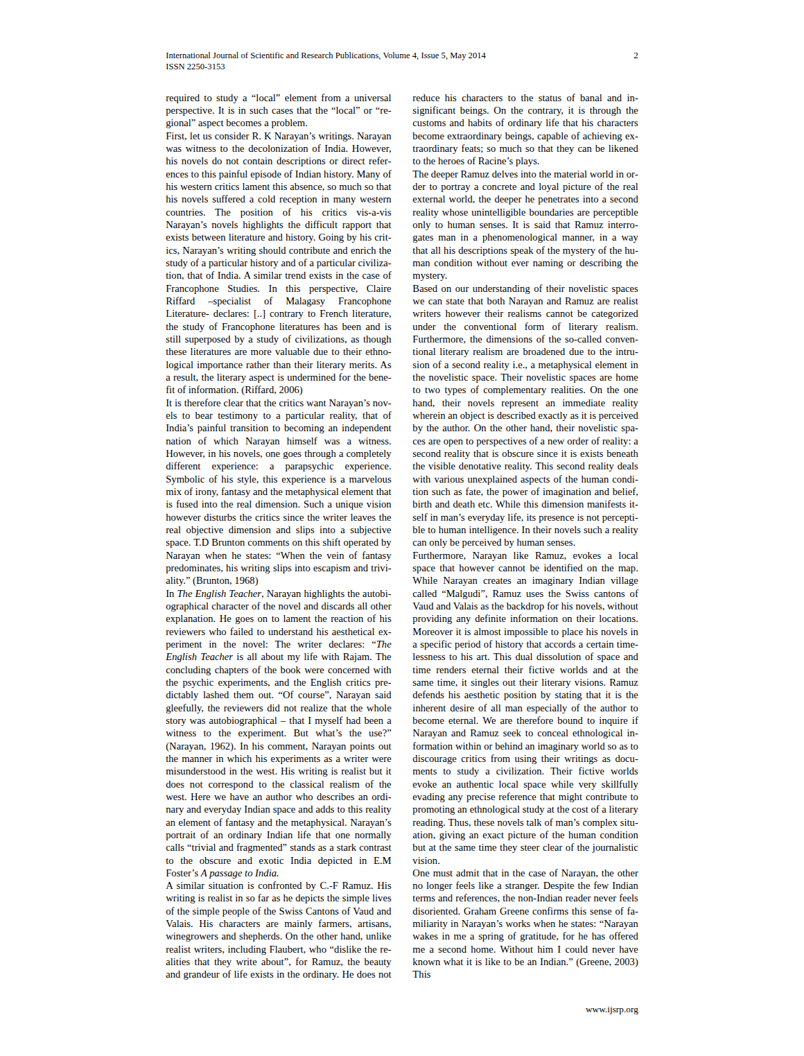International Journal of Scientific and Research Publications, Volume 4, Issue 5, May 2014
ISSN 2250-3153
2
required to study a “local” element from a universal perspective. It is in such cases that the “local” or “regional” aspect becomes a problem.
First, let us consider R. K Narayan’s writings. Narayan was witness to the decolonization of India. However, his novels do not contain descriptions or direct references to this painful episode of Indian history. Many of his western critics lament this absence, so much so that his novels suffered a cold reception in many western countries. The position of his critics vis-a-vis Narayan’s novels highlights the difficult rapport that exists between literature and history. Going by his critics, Narayan’s writing should contribute and enrich the study of a particular history and of a particular civilization, that of India. A similar trend exists in the case of Francophone Studies. In this perspective, Claire Riffard –specialist of Malagasy Francophone Literature- declares: [..] contrary to French literature, the study of Francophone literatures has been and is still superposed by a study of civilizations, as though these literatures are more valuable due to their ethnological importance rather than their literary merits. As a result, the literary aspect is undermined for the benefit of information. (Riffard, 2006)
It is therefore clear that the critics want Narayan’s novels to bear testimony to a particular reality, that of India’s painful transition to becoming an independent nation of which Narayan himself was a witness. However, in his novels, one goes through a completely different experience: a parapsychic experience. Symbolic of his style, this experience is a marvelous mix of irony, fantasy and the metaphysical element that is fused into the real dimension. Such a unique vision however disturbs the critics since the writer leaves the real objective dimension and slips into a subjective space. T.D Brunton comments on this shift operated by Narayan when he states: “When the vein of fantasy predominates, his writing slips into escapism and triviality.” (Brunton, 1968)
In The English Teacher, Narayan highlights the autobiographical character of the novel and discards all other explanation. He goes on to lament the reaction of his reviewers who failed to understand his aesthetical experiment in the novel: The writer declares: “The English Teacher is all about my life with Rajam. The concluding chapters of the book were concerned with the psychic experiments, and the English critics predictably lashed them out. “Of course”, Narayan said gleefully, the reviewers did not realize that the whole story was autobiographical – that I myself had been a witness to the experiment. But what’s the use?” (Narayan, 1962). In his comment, Narayan points out the manner in which his experiments as a writer were misunderstood in the west. His writing is realist but it does not correspond to the classical realism of the west. Here we have an author who describes an ordinary and everyday Indian space and adds to this reality an element of fantasy and the metaphysical. Narayan’s portrait of an ordinary Indian life that one normally calls “trivial and fragmented” stands as a stark contrast to the obscure and exotic India depicted in E.M Foster’s A passage to India.
A similar situation is confronted by C.-F Ramuz. His writing is realist in so far as he depicts the simple lives of the simple people of the Swiss Cantons of Vaud and Valais. His characters are mainly farmers, artisans, winegrowers and shepherds. On the other hand, unlike realist writers, including Flaubert, who “dislike the realities that they write about”, for Ramuz, the beauty and grandeur of life exists in the ordinary. He does not reduce his characters to the status of banal and insignificant beings. On the contrary, it is through the customs and habits of ordinary life that his characters become extraordinary beings, capable of achieving extraordinary feats; so much so that they can be likened to the heroes of Racine’s plays.
The deeper Ramuz delves into the material world in order to portray a concrete and loyal picture of the real external world, the deeper he penetrates into a second reality whose unintelligible boundaries are perceptible only to human senses. It is said that Ramuz interrogates man in a phenomenological manner, in a way that all his descriptions speak of the mystery of the human condition without ever naming or describing the mystery.
Based on our understanding of their novelistic spaces we can state that both Narayan and Ramuz are realist writers however their realisms cannot be categorized under the conventional form of literary realism. Furthermore, the dimensions of the so-called conventional literary realism are broadened due to the intrusion of a second reality i.e., a metaphysical element in the novelistic space. Their novelistic spaces are home to two types of complementary realities. On the one hand, their novels represent an immediate reality wherein an object is described exactly as it is perceived by the author. On the other hand, their novelistic spaces are open to perspectives of a new order of reality: a second reality that is obscure since it is exists beneath the visible denotative reality. This second reality deals with various unexplained aspects of the human condition such as fate, the power of imagination and belief, birth and death etc. While this dimension manifests itself in man’s everyday life, its presence is not perceptible to human intelligence. In their novels such a reality can only be perceived by human senses.
Furthermore, Narayan like Ramuz, evokes a local space that however cannot be identified on the map. While Narayan creates an imaginary Indian village called “Malgudi”, Ramuz uses the Swiss cantons of Vaud and Valais as the backdrop for his novels, without providing any definite information on their locations. Moreover it is almost impossible to place his novels in a specific period of history that accords a certain timelessness to his art. This dual dissolution of space and time renders eternal their fictive worlds and at the same time, it singles out their literary visions. Ramuz defends his aesthetic position by stating that it is the inherent desire of all man especially of the author to become eternal. We are therefore bound to inquire if Narayan and Ramuz seek to conceal ethnological information within or behind an imaginary world so as to discourage critics from using their writings as documents to study a civilization. Their fictive worlds evoke an authentic local space while very skillfully evading any precise reference that might contribute to promoting an ethnological study at the cost of a literary reading. Thus, these novels talk of man’s complex situation, giving an exact picture of the human condition but at the same time they steer clear of the journalistic vision.
One must admit that in the case of Narayan, the other no longer feels like a stranger. Despite the few Indian terms and references, the non-Indian reader never feels disoriented. Graham Greene confirms this sense of familiarity in Narayan’s works when he states: “Narayan wakes in me a spring of gratitude, for he has offered me a second home. Without him I could never have known what it is like to be an Indian.” (Greene, 2003) This
www.ijsrp.org